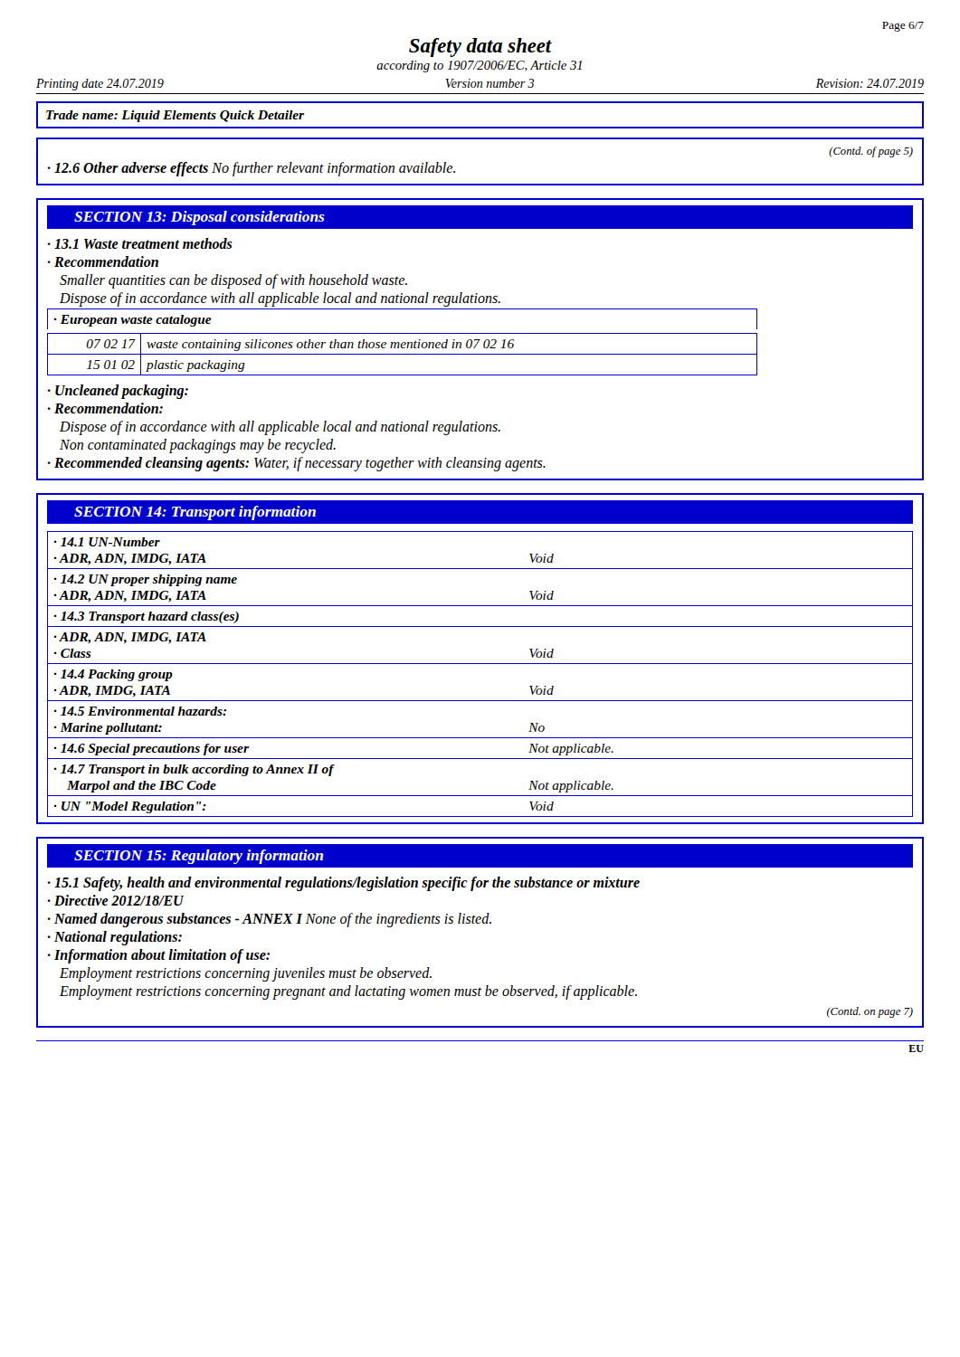Page 6/7
Safety data sheet
according to 1907/2006/EC, Article 31
Printing date 24.07.2019 Version number 3 Revision: 24.07.2019
Trade name: Liquid Elements Quick Detailer
(Contd. of page 5)
· 12.6 Other adverse effects No further relevant information available.
SECTION 13: Disposal considerations
· 13.1 Waste treatment methods
· Recommendation
Smaller quantities can be disposed of with household waste.
Dispose of in accordance with all applicable local and national regulations.
· European waste catalogue
| 07 02 17 | waste containing silicones other than those mentioned in 07 02 16 |
| 15 01 02 | plastic packaging |
· Uncleaned packaging:
· Recommendation:
Dispose of in accordance with all applicable local and national regulations.
Non contaminated packagings may be recycled.
· Recommended cleansing agents: Water, if necessary together with cleansing agents.
SECTION 14: Transport information
| · 14.1 UN-Number · ADR, ADN, IMDG, IATA | Void |
| · 14.2 UN proper shipping name · ADR, ADN, IMDG, IATA | Void |
| · 14.3 Transport hazard class(es) | |
| · ADR, ADN, IMDG, IATA · Class | Void |
| · 14.4 Packing group · ADR, IMDG, IATA | Void |
| · 14.5 Environmental hazards: · Marine pollutant: | No |
| · 14.6 Special precautions for user | Not applicable. |
| · 14.7 Transport in bulk according to Annex II of Marpol and the IBC Code | Not applicable. |
| · UN "Model Regulation": | Void |
SECTION 15: Regulatory information
· 15.1 Safety, health and environmental regulations/legislation specific for the substance or mixture
· Directive 2012/18/EU
· Named dangerous substances - ANNEX I None of the ingredients is listed.
· National regulations:
· Information about limitation of use:
Employment restrictions concerning juveniles must be observed.
Employment restrictions concerning pregnant and lactating women must be observed, if applicable.
(Contd. on page 7)
EU